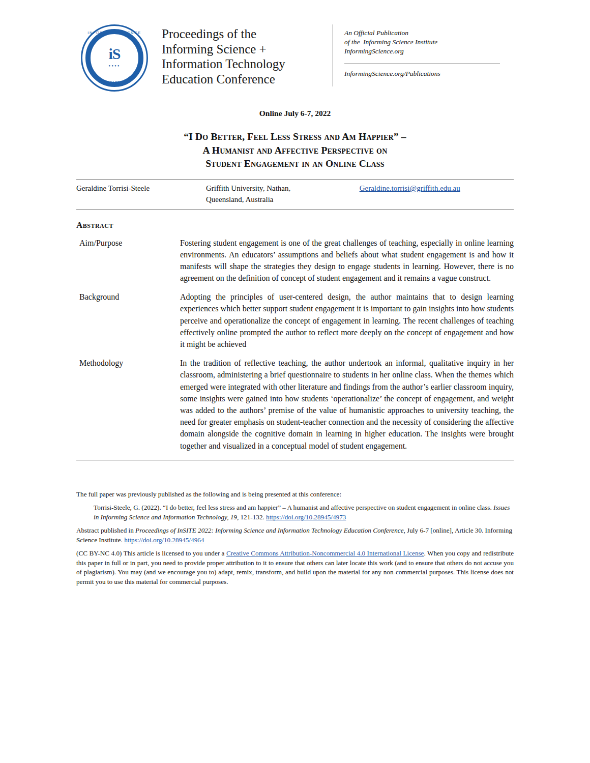INFORMING SCIENCE
iS
••••
INSTITUTE
Proceedings of the Informing Science + Information Technology Education Conference
An Official Publication
of the Informing Science Institute
InformingScience.org
InformingScience.org/Publications
Online July 6-7, 2022
“I Do Better, Feel Less Stress and Am Happier” –
A Humanist and Affective Perspective on
Student Engagement in an Online Class
Geraldine Torrisi-Steele
Griffith University, Nathan,
Queensland, Australia
Geraldine.torrisi@griffith.edu.au
Abstract
Aim/Purpose
Fostering student engagement is one of the great challenges of teaching, especially in online learning environments. An educators’ assumptions and beliefs about what student engagement is and how it manifests will shape the strategies they design to engage students in learning. However, there is no agreement on the definition of concept of student engagement and it remains a vague construct.
Background
Adopting the principles of user-centered design, the author maintains that to design learning experiences which better support student engagement it is important to gain insights into how students perceive and operationalize the concept of engagement in learning. The recent challenges of teaching effectively online prompted the author to reflect more deeply on the concept of engagement and how it might be achieved
Methodology
In the tradition of reflective teaching, the author undertook an informal, qualitative inquiry in her classroom, administering a brief questionnaire to students in her online class. When the themes which emerged were integrated with other literature and findings from the author’s earlier classroom inquiry, some insights were gained into how students ‘operationalize’ the concept of engagement, and weight was added to the authors’ premise of the value of humanistic approaches to university teaching, the need for greater emphasis on student-teacher connection and the necessity of considering the affective domain alongside the cognitive domain in learning in higher education. The insights were brought together and visualized in a conceptual model of student engagement.
The full paper was previously published as the following and is being presented at this conference:
Torrisi-Steele, G. (2022). “I do better, feel less stress and am happier” – A humanist and affective perspective on student engagement in online class. Issues in Informing Science and Information Technology, 19, 121-132. https://doi.org/10.28945/4973
Abstract published in Proceedings of InSITE 2022: Informing Science and Information Technology Education Conference, July 6-7 [online], Article 30. Informing Science Institute. https://doi.org/10.28945/4964
(CC BY-NC 4.0) This article is licensed to you under a Creative Commons Attribution-Noncommercial 4.0 International License. When you copy and redistribute this paper in full or in part, you need to provide proper attribution to it to ensure that others can later locate this work (and to ensure that others do not accuse you of plagiarism). You may (and we encourage you to) adapt, remix, transform, and build upon the material for any non-commercial purposes. This license does not permit you to use this material for commercial purposes.